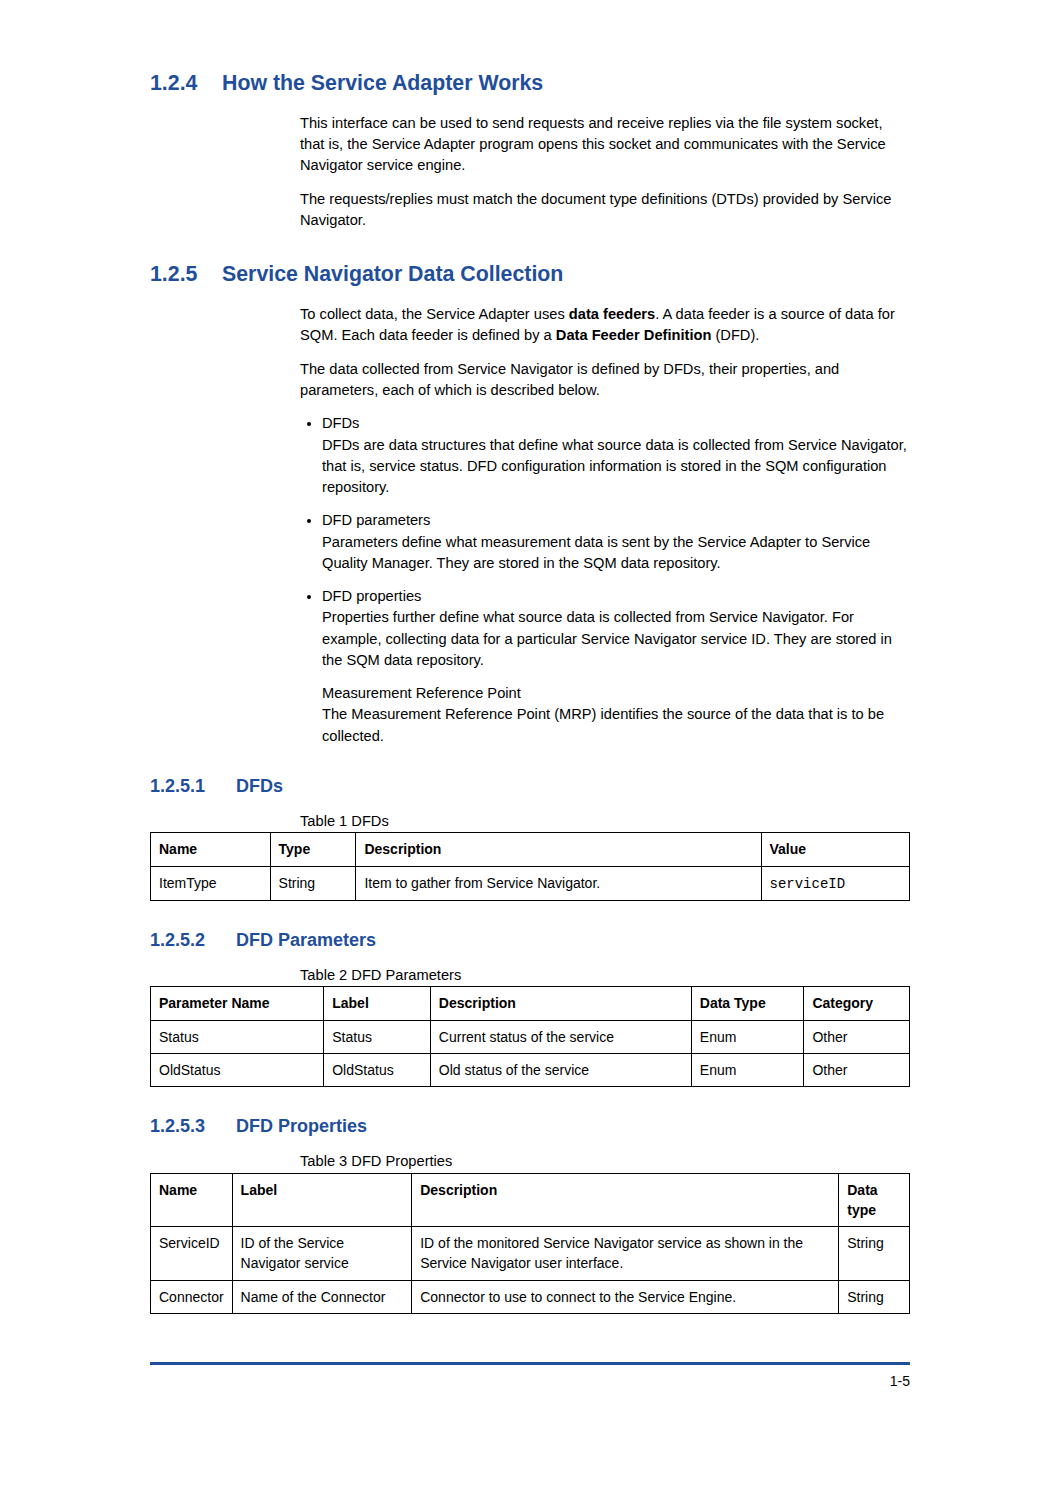1.2.4 How the Service Adapter Works
This interface can be used to send requests and receive replies via the file system socket, that is, the Service Adapter program opens this socket and communicates with the Service Navigator service engine.
The requests/replies must match the document type definitions (DTDs) provided by Service Navigator.
1.2.5 Service Navigator Data Collection
To collect data, the Service Adapter uses data feeders. A data feeder is a source of data for SQM. Each data feeder is defined by a Data Feeder Definition (DFD).
The data collected from Service Navigator is defined by DFDs, their properties, and parameters, each of which is described below.
DFDs
DFDs are data structures that define what source data is collected from Service Navigator, that is, service status. DFD configuration information is stored in the SQM configuration repository.
DFD parameters
Parameters define what measurement data is sent by the Service Adapter to Service Quality Manager. They are stored in the SQM data repository.
DFD properties
Properties further define what source data is collected from Service Navigator. For example, collecting data for a particular Service Navigator service ID. They are stored in the SQM data repository.
Measurement Reference Point
The Measurement Reference Point (MRP) identifies the source of the data that is to be collected.
1.2.5.1 DFDs
Table 1 DFDs
| Name | Type | Description | Value |
| --- | --- | --- | --- |
| ItemType | String | Item to gather from Service Navigator. | serviceID |
1.2.5.2 DFD Parameters
Table 2 DFD Parameters
| Parameter Name | Label | Description | Data Type | Category |
| --- | --- | --- | --- | --- |
| Status | Status | Current status of the service | Enum | Other |
| OldStatus | OldStatus | Old status of the service | Enum | Other |
1.2.5.3 DFD Properties
Table 3 DFD Properties
| Name | Label | Description | Data type |
| --- | --- | --- | --- |
| ServiceID | ID of the Service Navigator service | ID of the monitored Service Navigator service as shown in the Service Navigator user interface. | String |
| Connector | Name of the Connector | Connector to use to connect to the Service Engine. | String |
1-5